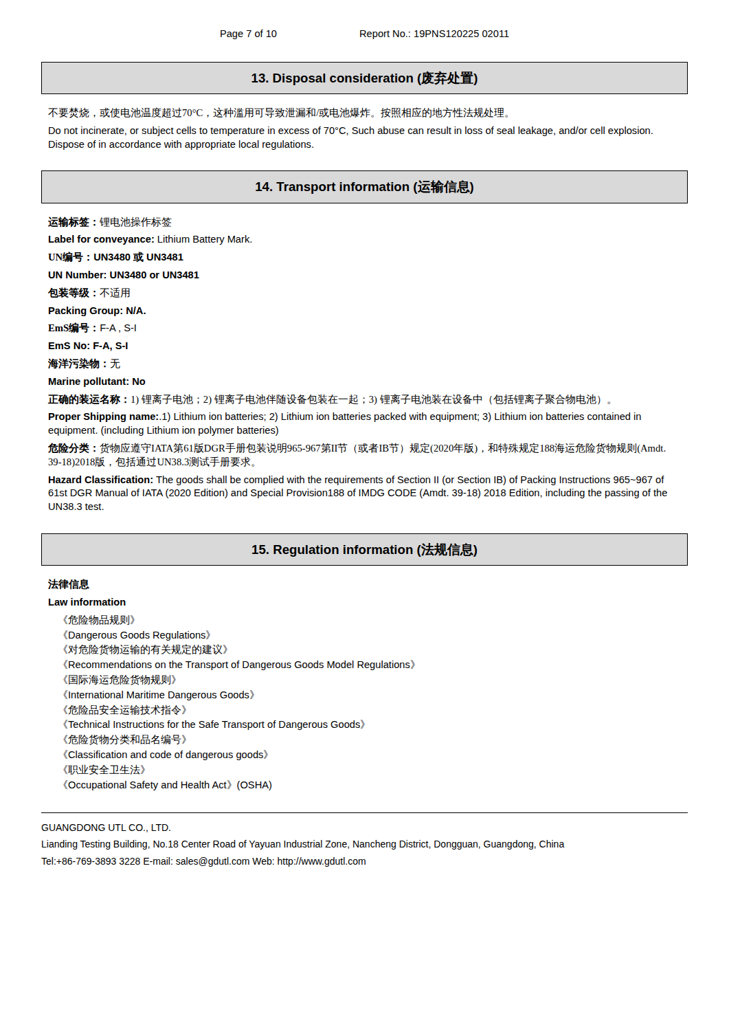Page 7 of 10 Report No.: 19PNS120225 02011
13. Disposal consideration (废弃处置)
不要焚烧，或使电池温度超过70°C，这种滥用可导致泄漏和/或电池爆炸。按照相应的地方性法规处理。
Do not incinerate, or subject cells to temperature in excess of 70°C, Such abuse can result in loss of seal leakage, and/or cell explosion. Dispose of in accordance with appropriate local regulations.
14. Transport information (运输信息)
运输标签：锂电池操作标签
Label for conveyance: Lithium Battery Mark.
UN编号：UN3480 或 UN3481
UN Number: UN3480 or UN3481
包装等级：不适用
Packing Group: N/A.
EmS编号：F-A , S-I
EmS No: F-A, S-I
海洋污染物：无
Marine pollutant: No
正确的装运名称：1) 锂离子电池；2) 锂离子电池伴随设备包装在一起；3) 锂离子电池装在设备中（包括锂离子聚合物电池）。
Proper Shipping name:.1) Lithium ion batteries; 2) Lithium ion batteries packed with equipment; 3) Lithium ion batteries contained in equipment. (including Lithium ion polymer batteries)
危险分类：货物应遵守IATA第61版DGR手册包装说明965-967第II节（或者IB节）规定(2020年版)，和特殊规定188海运危险货物规则(Amdt. 39-18)2018版，包括通过UN38.3测试手册要求。
Hazard Classification: The goods shall be complied with the requirements of Section II (or Section IB) of Packing Instructions 965~967 of 61st DGR Manual of IATA (2020 Edition) and Special Provision188 of IMDG CODE (Amdt. 39-18) 2018 Edition, including the passing of the UN38.3 test.
15. Regulation information (法规信息)
法律信息
Law information
《危险物品规则》
《Dangerous Goods Regulations》
《对危险货物运输的有关规定的建议》
《Recommendations on the Transport of Dangerous Goods Model Regulations》
《国际海运危险货物规则》
《International Maritime Dangerous Goods》
《危险品安全运输技术指令》
《Technical Instructions for the Safe Transport of Dangerous Goods》
《危险货物分类和品名编号》
《Classification and code of dangerous goods》
《职业安全卫生法》
《Occupational Safety and Health Act》(OSHA)
GUANGDONG UTL CO., LTD.
Lianding Testing Building, No.18 Center Road of Yayuan Industrial Zone, Nancheng District, Dongguan, Guangdong, China
Tel:+86-769-3893 3228 E-mail: sales@gdutl.com Web: http://www.gdutl.com